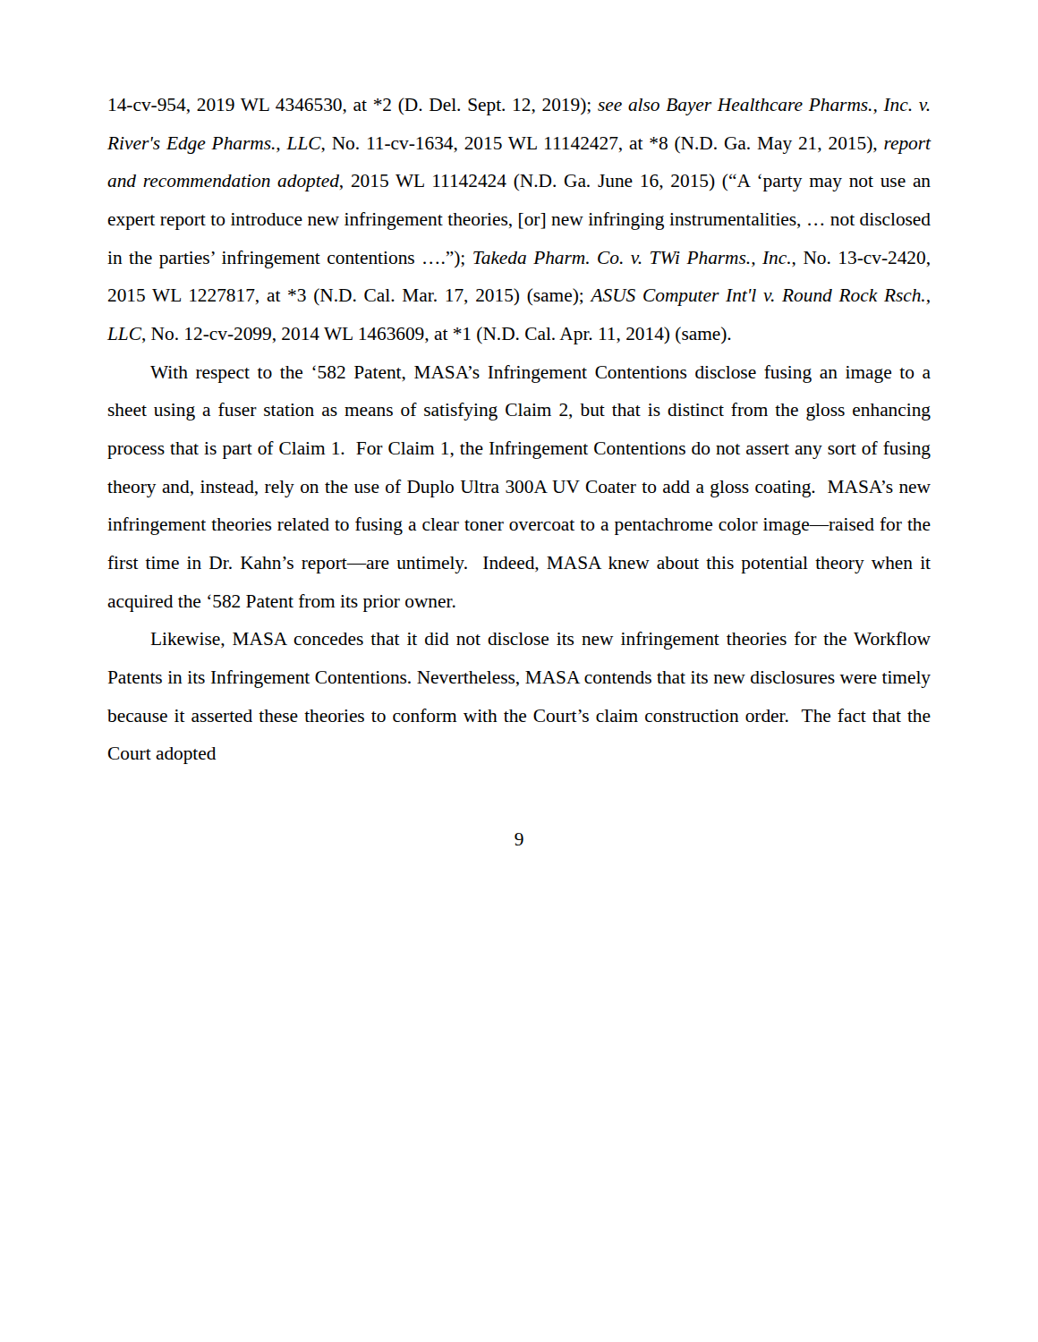14-cv-954, 2019 WL 4346530, at *2 (D. Del. Sept. 12, 2019); see also Bayer Healthcare Pharms., Inc. v. River's Edge Pharms., LLC, No. 11-cv-1634, 2015 WL 11142427, at *8 (N.D. Ga. May 21, 2015), report and recommendation adopted, 2015 WL 11142424 (N.D. Ga. June 16, 2015) (“A ‘party may not use an expert report to introduce new infringement theories, [or] new infringing instrumentalities, … not disclosed in the parties’ infringement contentions ….”); Takeda Pharm. Co. v. TWi Pharms., Inc., No. 13-cv-2420, 2015 WL 1227817, at *3 (N.D. Cal. Mar. 17, 2015) (same); ASUS Computer Int'l v. Round Rock Rsch., LLC, No. 12-cv-2099, 2014 WL 1463609, at *1 (N.D. Cal. Apr. 11, 2014) (same).
With respect to the ‘582 Patent, MASA’s Infringement Contentions disclose fusing an image to a sheet using a fuser station as means of satisfying Claim 2, but that is distinct from the gloss enhancing process that is part of Claim 1. For Claim 1, the Infringement Contentions do not assert any sort of fusing theory and, instead, rely on the use of Duplo Ultra 300A UV Coater to add a gloss coating. MASA’s new infringement theories related to fusing a clear toner overcoat to a pentachrome color image—raised for the first time in Dr. Kahn’s report—are untimely. Indeed, MASA knew about this potential theory when it acquired the ‘582 Patent from its prior owner.
Likewise, MASA concedes that it did not disclose its new infringement theories for the Workflow Patents in its Infringement Contentions. Nevertheless, MASA contends that its new disclosures were timely because it asserted these theories to conform with the Court’s claim construction order. The fact that the Court adopted
9